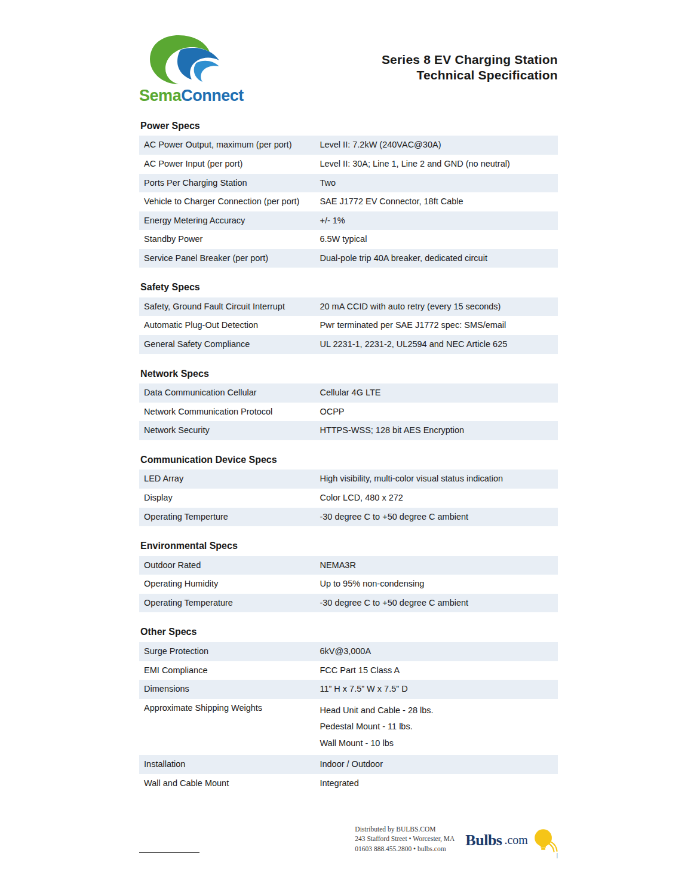Sema Connect
Series 8 EV Charging Station
Technical Specification
Power Specs
| AC Power Output, maximum (per port) | Level II: 7.2kW (240VAC@30A) |
| AC Power Input (per port) | Level II: 30A; Line 1, Line 2 and GND (no neutral) |
| Ports Per Charging Station | Two |
| Vehicle to Charger Connection (per port) | SAE J1772 EV Connector, 18ft Cable |
| Energy Metering Accuracy | +/- 1% |
| Standby Power | 6.5W typical |
| Service Panel Breaker (per port) | Dual-pole trip 40A breaker, dedicated circuit |
Safety Specs
| Safety, Ground Fault Circuit Interrupt | 20 mA CCID with auto retry (every 15 seconds) |
| Automatic Plug-Out Detection | Pwr terminated per SAE J1772 spec: SMS/email |
| General Safety Compliance | UL 2231-1, 2231-2, UL2594 and NEC Article 625 |
Network Specs
| Data Communication Cellular | Cellular 4G LTE |
| Network Communication Protocol | OCPP |
| Network Security | HTTPS-WSS; 128 bit AES Encryption |
Communication Device Specs
| LED Array | High visibility, multi-color visual status indication |
| Display | Color LCD, 480 x 272 |
| Operating Temperture | -30 degree C to +50 degree C ambient |
Environmental Specs
| Outdoor Rated | NEMA3R |
| Operating Humidity | Up to 95% non-condensing |
| Operating Temperature | -30 degree C to +50 degree C ambient |
Other Specs
| Surge Protection | 6kV@3,000A |
| EMI Compliance | FCC Part 15 Class A |
| Dimensions | 11” H x 7.5” W x 7.5” D |
| Approximate Shipping Weights | Head Unit and Cable - 28 lbs. Pedestal Mount - 11 lbs. Wall Mount - 10 lbs |
| Installation | Indoor / Outdoor |
| Wall and Cable Mount | Integrated |
Distributed by BULBS.COM
243 Stafford Street • Worcester, MA
01603 888.455.2800 • bulbs.com
Bulbs.com
|